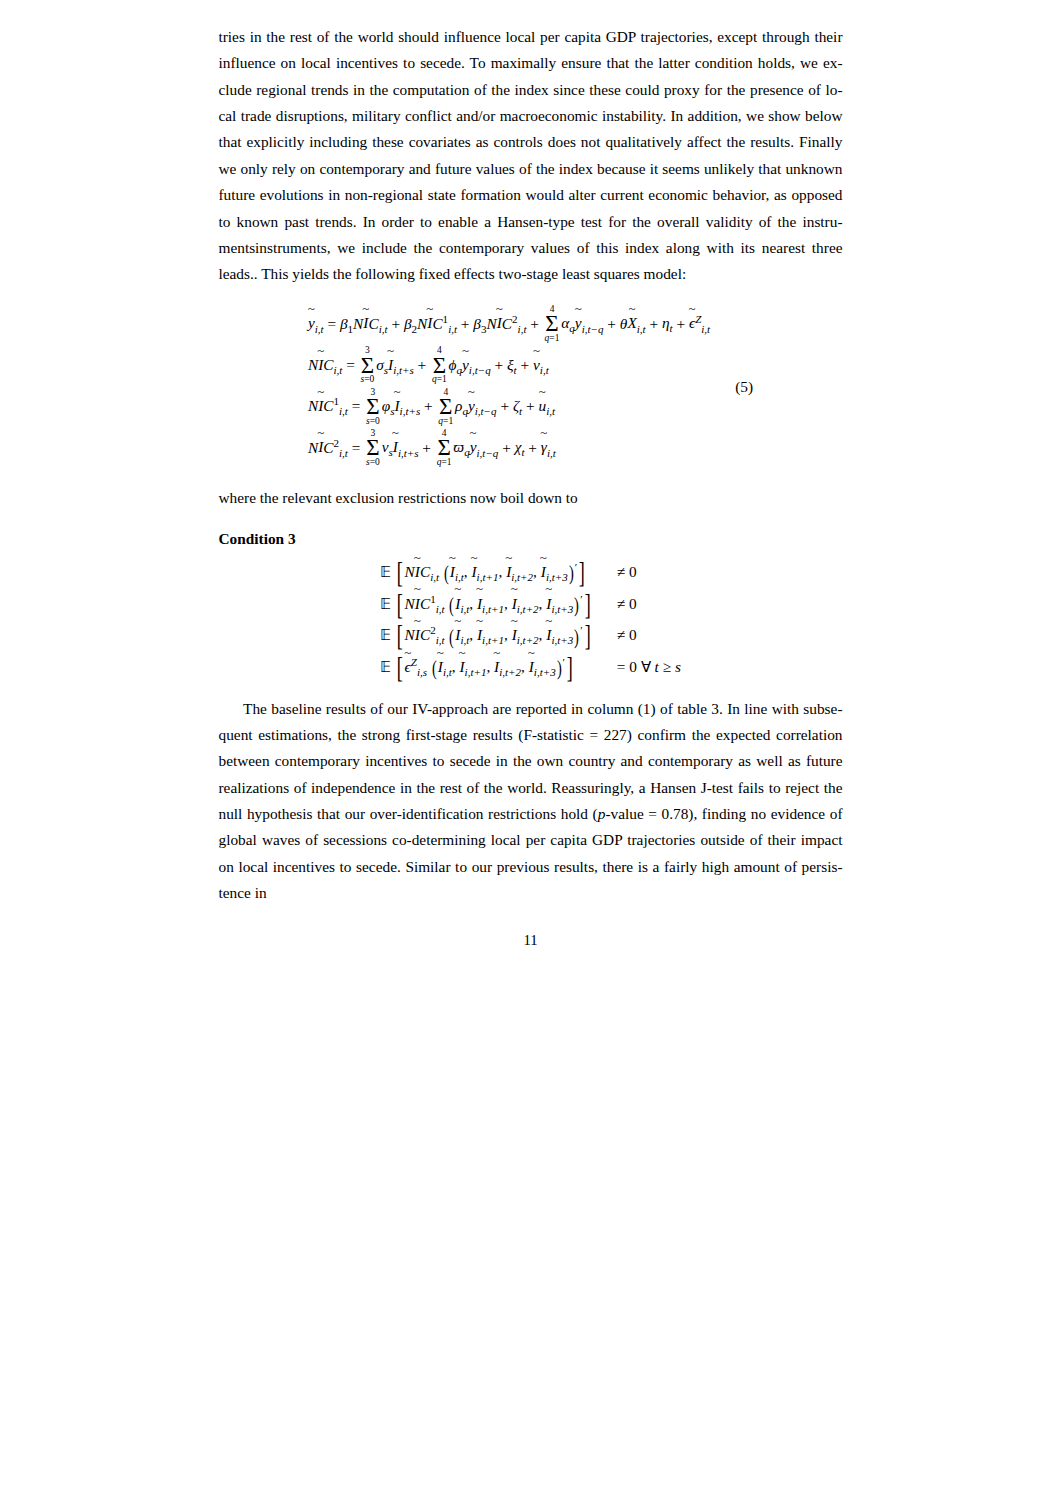tries in the rest of the world should influence local per capita GDP trajectories, except through their influence on local incentives to secede. To maximally ensure that the latter condition holds, we exclude regional trends in the computation of the index since these could proxy for the presence of local trade disruptions, military conflict and/or macroeconomic instability. In addition, we show below that explicitly including these covariates as controls does not qualitatively affect the results. Finally we only rely on contemporary and future values of the index because it seems unlikely that unknown future evolutions in non-regional state formation would alter current economic behavior, as opposed to known past trends. In order to enable a Hansen-type test for the overall validity of the instrumentsinstruments, we include the contemporary values of this index along with its nearest three leads.. This yields the following fixed effects two-stage least squares model:
~yi,t = β1N~I Ci,t + β2N~I C1i,t + β3N~I C2i,t + 4 Σq=1 αq~yi,t−q + θ~Xi,t + ηt + ~ϵZi,t
N~I Ci,t = 3 Σs=0 σs~Ii,t+s + 4 Σq=1 ϕq~yi,t−q + ξt + ~vi,t
N~I C1i,t = 3 Σs=0 φs~Ii,t+s + 4 Σq=1 ρq~yi,t−q + ζt + ~ui,t
N~I C2i,t = 3 Σs=0 νs~Ii,t+s + 4 Σq=1 ϖq~yi,t−q + χt + ~γi,t
(5)
where the relevant exclusion restrictions now boil down to
Condition 3
𝔼 [N~I Ci,t (~Ii,t, ~Ii,t+1, ~Ii,t+2, ~Ii,t+3)′]
≠ 0
𝔼 [N~I C1i,t (~Ii,t, ~Ii,t+1, ~Ii,t+2, ~Ii,t+3)′]
≠ 0
𝔼 [N~I C2i,t (~Ii,t, ~Ii,t+1, ~Ii,t+2, ~Ii,t+3)′]
≠ 0
𝔼 [~ϵZi,s (~Ii,t, ~Ii,t+1, ~Ii,t+2, ~Ii,t+3)′]
= 0 ∀ t ≥ s
The baseline results of our IV-approach are reported in column (1) of table 3. In line with subsequent estimations, the strong first-stage results (F-statistic = 227) confirm the expected correlation between contemporary incentives to secede in the own country and contemporary as well as future realizations of independence in the rest of the world. Reassuringly, a Hansen J-test fails to reject the null hypothesis that our over-identification restrictions hold (p-value = 0.78), finding no evidence of global waves of secessions co-determining local per capita GDP trajectories outside of their impact on local incentives to secede. Similar to our previous results, there is a fairly high amount of persistence in
11